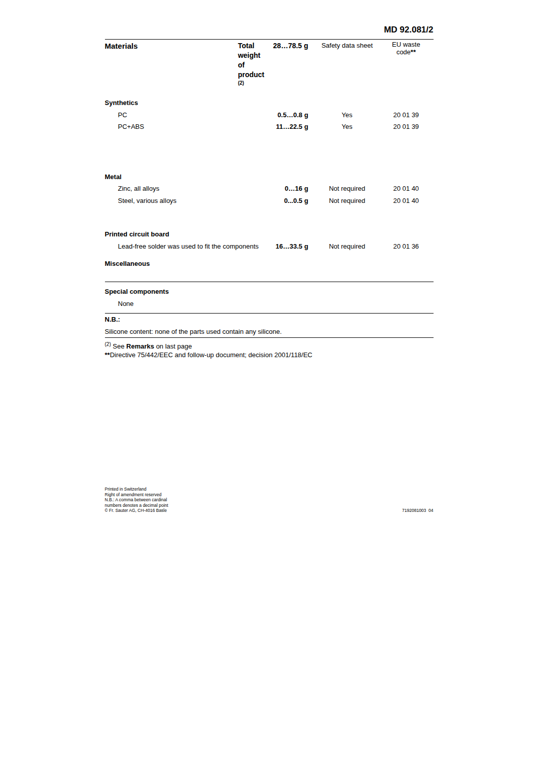MD 92.081/2
| Materials | Total weight of product (2) | 28…78.5 g | Safety data sheet | EU waste code ** |
| Synthetics | | | |
| PC | 0.5…0.8 g | Yes | 20 01 39 |
| PC+ABS | 11…22.5 g | Yes | 20 01 39 |
| Metal | | | |
| Zinc, all alloys | 0…16 g | Not required | 20 01 40 |
| Steel, various alloys | 0...0.5 g | Not required | 20 01 40 |
| Printed circuit board | | | |
| Lead-free solder was used to fit the components | 16…33.5 g | Not required | 20 01 36 |
| Miscellaneous | | | |
| Special components |
| None |
| N.B.: |
| Silicone content: none of the parts used contain any silicone. |
(2) See Remarks on last page
**Directive 75/442/EEC and follow-up document; decision 2001/118/EC
Printed in Switzerland
Right of amendment reserved
N.B.: A comma between cardinal
numbers denotes a decimal point
© Fr. Sauter AG, CH-4016 Basle
7192081003 04